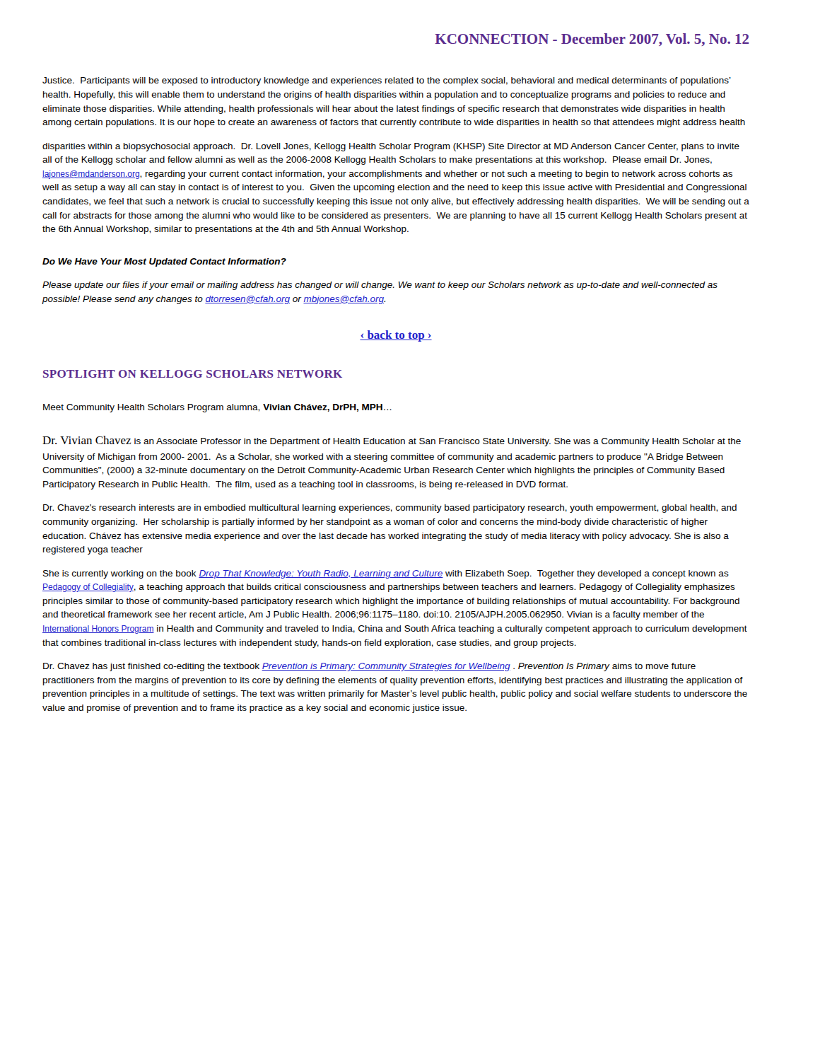KCONNECTION - December 2007, Vol. 5, No. 12
Justice. Participants will be exposed to introductory knowledge and experiences related to the complex social, behavioral and medical determinants of populations’ health. Hopefully, this will enable them to understand the origins of health disparities within a population and to conceptualize programs and policies to reduce and eliminate those disparities. While attending, health professionals will hear about the latest findings of specific research that demonstrates wide disparities in health among certain populations. It is our hope to create an awareness of factors that currently contribute to wide disparities in health so that attendees might address health
disparities within a biopsychosocial approach. Dr. Lovell Jones, Kellogg Health Scholar Program (KHSP) Site Director at MD Anderson Cancer Center, plans to invite all of the Kellogg scholar and fellow alumni as well as the 2006-2008 Kellogg Health Scholars to make presentations at this workshop. Please email Dr. Jones, lajones@mdanderson.org, regarding your current contact information, your accomplishments and whether or not such a meeting to begin to network across cohorts as well as setup a way all can stay in contact is of interest to you. Given the upcoming election and the need to keep this issue active with Presidential and Congressional candidates, we feel that such a network is crucial to successfully keeping this issue not only alive, but effectively addressing health disparities. We will be sending out a call for abstracts for those among the alumni who would like to be considered as presenters. We are planning to have all 15 current Kellogg Health Scholars present at the 6th Annual Workshop, similar to presentations at the 4th and 5th Annual Workshop.
Do We Have Your Most Updated Contact Information?
Please update our files if your email or mailing address has changed or will change. We want to keep our Scholars network as up-to-date and well-connected as possible! Please send any changes to dtorresen@cfah.org or mbjones@cfah.org.
‹ back to top ›
SPOTLIGHT ON KELLOGG SCHOLARS NETWORK
Meet Community Health Scholars Program alumna, Vivian Chávez, DrPH, MPH…
Dr. Vivian Chavez is an Associate Professor in the Department of Health Education at San Francisco State University. She was a Community Health Scholar at the University of Michigan from 2000- 2001. As a Scholar, she worked with a steering committee of community and academic partners to produce "A Bridge Between Communities", (2000) a 32-minute documentary on the Detroit Community-Academic Urban Research Center which highlights the principles of Community Based Participatory Research in Public Health. The film, used as a teaching tool in classrooms, is being re-released in DVD format.
Dr. Chavez's research interests are in embodied multicultural learning experiences, community based participatory research, youth empowerment, global health, and community organizing. Her scholarship is partially informed by her standpoint as a woman of color and concerns the mind-body divide characteristic of higher education. Chávez has extensive media experience and over the last decade has worked integrating the study of media literacy with policy advocacy. She is also a registered yoga teacher
She is currently working on the book Drop That Knowledge: Youth Radio, Learning and Culture with Elizabeth Soep. Together they developed a concept known as Pedagogy of Collegiality, a teaching approach that builds critical consciousness and partnerships between teachers and learners. Pedagogy of Collegiality emphasizes principles similar to those of community-based participatory research which highlight the importance of building relationships of mutual accountability. For background and theoretical framework see her recent article, Am J Public Health. 2006;96:1175–1180. doi:10. 2105/AJPH.2005.062950. Vivian is a faculty member of the International Honors Program in Health and Community and traveled to India, China and South Africa teaching a culturally competent approach to curriculum development that combines traditional in-class lectures with independent study, hands-on field exploration, case studies, and group projects.
Dr. Chavez has just finished co-editing the textbook Prevention is Primary: Community Strategies for Wellbeing . Prevention Is Primary aims to move future practitioners from the margins of prevention to its core by defining the elements of quality prevention efforts, identifying best practices and illustrating the application of prevention principles in a multitude of settings. The text was written primarily for Master’s level public health, public policy and social welfare students to underscore the value and promise of prevention and to frame its practice as a key social and economic justice issue.